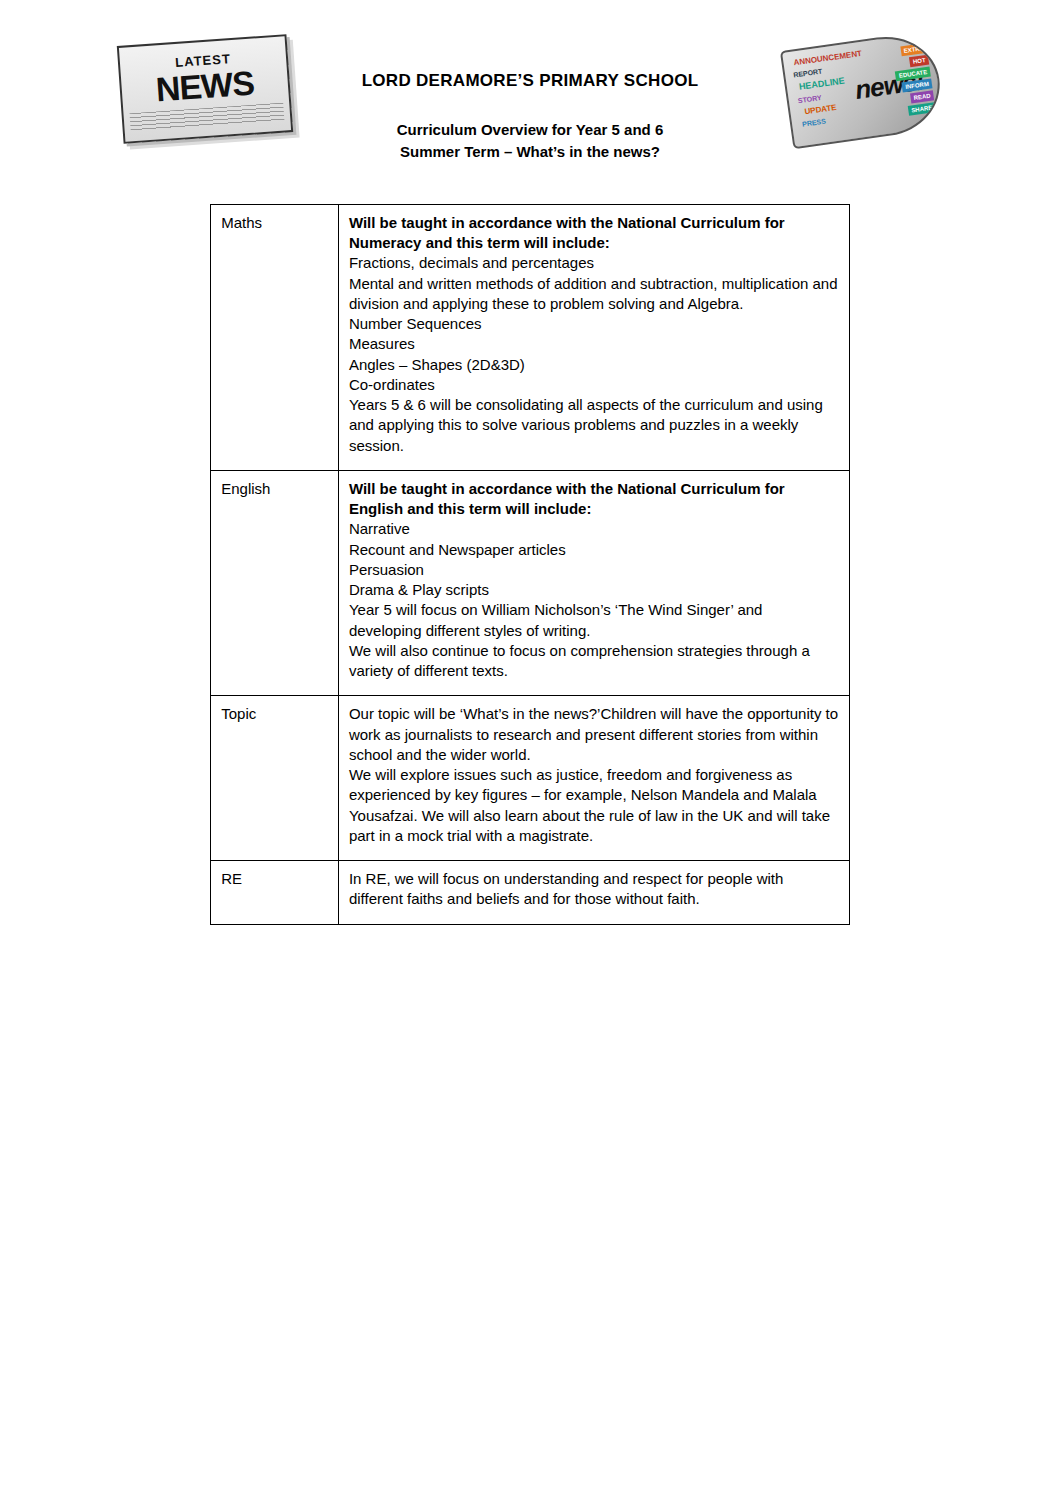Latest
News
LORD DERAMORE’S PRIMARY SCHOOL
Curriculum Overview for Year 5 and 6
Summer Term – What’s in the news?
Announcement Report Headline Story Update Press news! Extra Hot Educate Inform Read Share
| Maths | Will be taught in accordance with the National Curriculum for Numeracy and this term will include: Fractions, decimals and percentages Mental and written methods of addition and subtraction, multiplication and division and applying these to problem solving and Algebra. Number Sequences Measures Angles – Shapes (2D&3D) Co-ordinates Years 5 & 6 will be consolidating all aspects of the curriculum and using and applying this to solve various problems and puzzles in a weekly session. |
| English | Will be taught in accordance with the National Curriculum for English and this term will include: Narrative Recount and Newspaper articles Persuasion Drama & Play scripts Year 5 will focus on William Nicholson’s ‘The Wind Singer’ and developing different styles of writing. We will also continue to focus on comprehension strategies through a variety of different texts. |
| Topic | Our topic will be ‘What’s in the news?’Children will have the opportunity to work as journalists to research and present different stories from within school and the wider world. We will explore issues such as justice, freedom and forgiveness as experienced by key figures – for example, Nelson Mandela and Malala Yousafzai. We will also learn about the rule of law in the UK and will take part in a mock trial with a magistrate. |
| RE | In RE, we will focus on understanding and respect for people with different faiths and beliefs and for those without faith. |